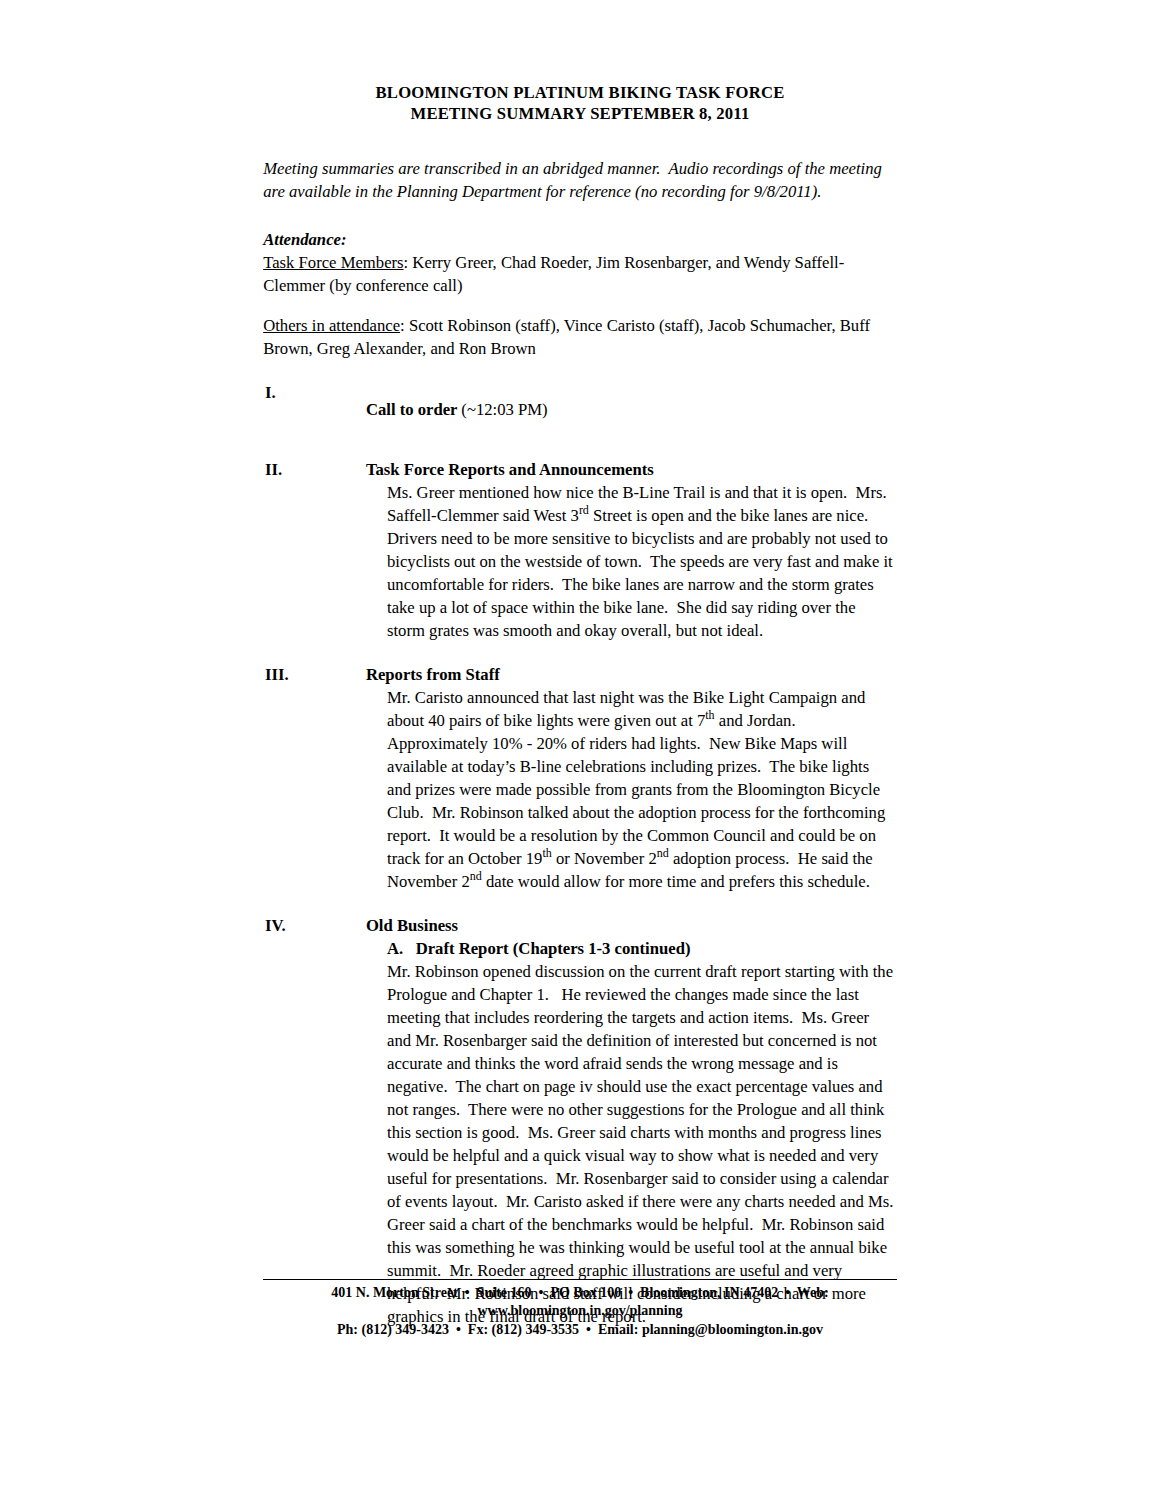BLOOMINGTON PLATINUM BIKING TASK FORCE
MEETING SUMMARY SEPTEMBER 8, 2011
Meeting summaries are transcribed in an abridged manner. Audio recordings of the meeting are available in the Planning Department for reference (no recording for 9/8/2011).
Attendance:
Task Force Members: Kerry Greer, Chad Roeder, Jim Rosenbarger, and Wendy Saffell-Clemmer (by conference call)
Others in attendance: Scott Robinson (staff), Vince Caristo (staff), Jacob Schumacher, Buff Brown, Greg Alexander, and Ron Brown
I.
Call to order (~12:03 PM)
II.
Task Force Reports and Announcements
Ms. Greer mentioned how nice the B-Line Trail is and that it is open. Mrs. Saffell-Clemmer said West 3rd Street is open and the bike lanes are nice. Drivers need to be more sensitive to bicyclists and are probably not used to bicyclists out on the westside of town. The speeds are very fast and make it uncomfortable for riders. The bike lanes are narrow and the storm grates take up a lot of space within the bike lane. She did say riding over the storm grates was smooth and okay overall, but not ideal.
III.
Reports from Staff
Mr. Caristo announced that last night was the Bike Light Campaign and about 40 pairs of bike lights were given out at 7th and Jordan. Approximately 10% - 20% of riders had lights. New Bike Maps will available at today’s B-line celebrations including prizes. The bike lights and prizes were made possible from grants from the Bloomington Bicycle Club. Mr. Robinson talked about the adoption process for the forthcoming report. It would be a resolution by the Common Council and could be on track for an October 19th or November 2nd adoption process. He said the November 2nd date would allow for more time and prefers this schedule.
IV.
Old Business
A. Draft Report (Chapters 1-3 continued)
Mr. Robinson opened discussion on the current draft report starting with the Prologue and Chapter 1. He reviewed the changes made since the last meeting that includes reordering the targets and action items. Ms. Greer and Mr. Rosenbarger said the definition of interested but concerned is not accurate and thinks the word afraid sends the wrong message and is negative. The chart on page iv should use the exact percentage values and not ranges. There were no other suggestions for the Prologue and all think this section is good. Ms. Greer said charts with months and progress lines would be helpful and a quick visual way to show what is needed and very useful for presentations. Mr. Rosenbarger said to consider using a calendar of events layout. Mr. Caristo asked if there were any charts needed and Ms. Greer said a chart of the benchmarks would be helpful. Mr. Robinson said this was something he was thinking would be useful tool at the annual bike summit. Mr. Roeder agreed graphic illustrations are useful and very helpful. Mr. Robinson said staff will consider including a chart or more graphics in the final draft of the report.
401 N. Morton Street • Suite 160 • PO Box 100 • Bloomington, IN 47402 • Web: www.bloomington.in.gov/planning
Ph: (812) 349-3423 • Fx: (812) 349-3535 • Email: planning@bloomington.in.gov